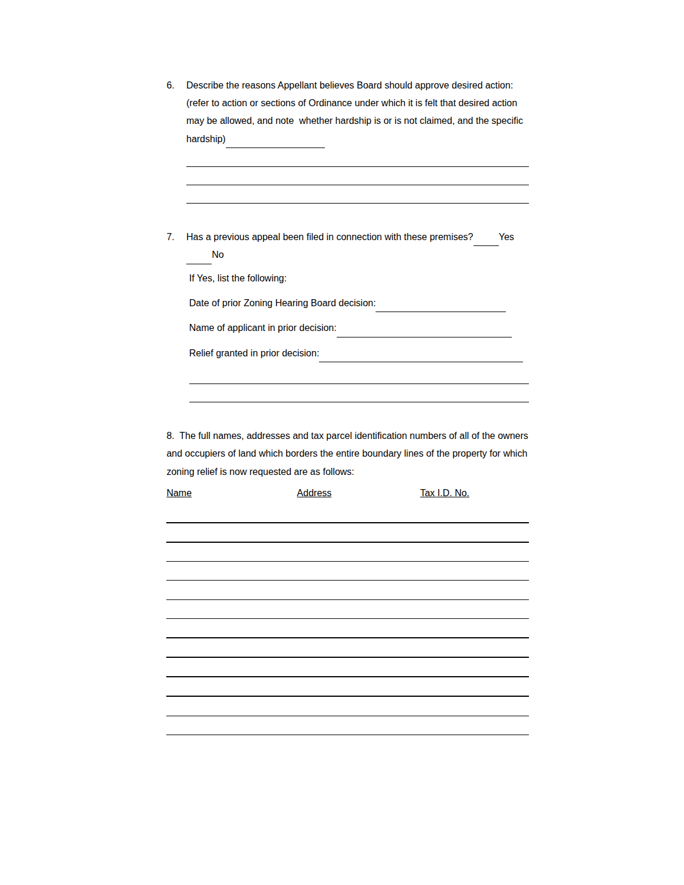6. Describe the reasons Appellant believes Board should approve desired action: (refer to action or sections of Ordinance under which it is felt that desired action may be allowed, and note whether hardship is or is not claimed, and the specific hardship)
7. Has a previous appeal been filed in connection with these premises? Yes No
If Yes, list the following:
Date of prior Zoning Hearing Board decision:
Name of applicant in prior decision:
Relief granted in prior decision:
8. The full names, addresses and tax parcel identification numbers of all of the owners and occupiers of land which borders the entire boundary lines of the property for which zoning relief is now requested are as follows:
| Name | Address | Tax I.D. No. |
| --- | --- | --- |